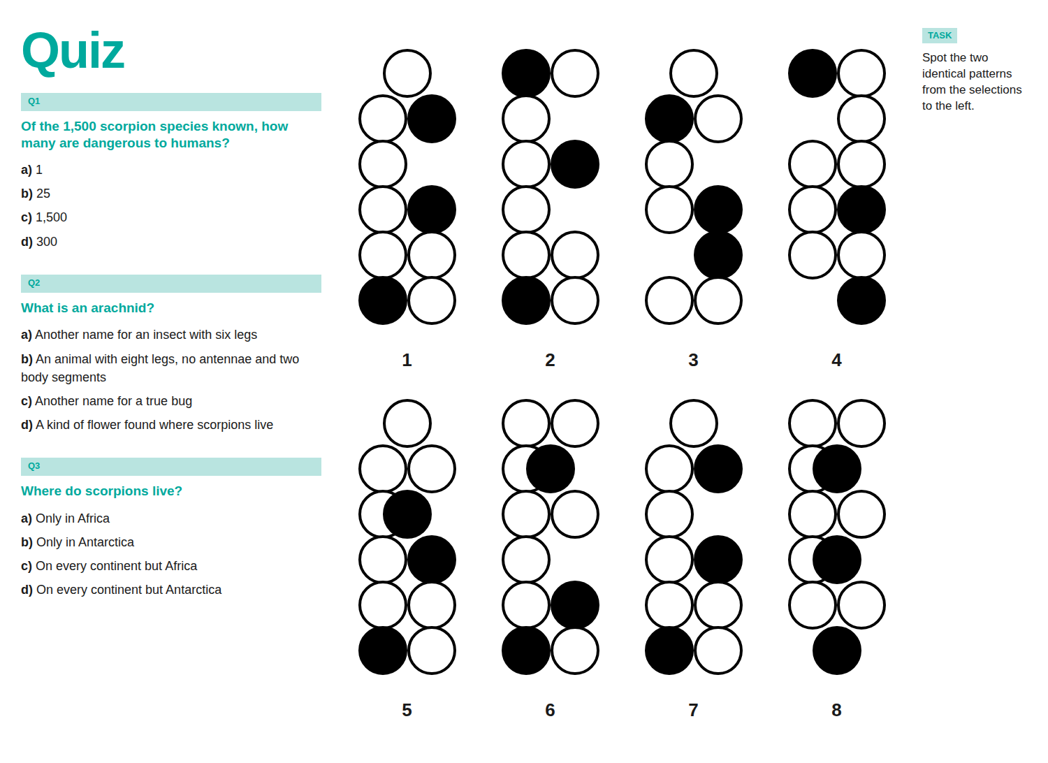Quiz
Q1
Of the 1,500 scorpion species known, how many are dangerous to humans?
a) 1
b) 25
c) 1,500
d) 300
Q2
What is an arachnid?
a) Another name for an insect with six legs
b) An animal with eight legs, no antennae and two body segments
c) Another name for a true bug
d) A kind of flower found where scorpions live
Q3
Where do scorpions live?
a) Only in Africa
b) Only in Antarctica
c) On every continent but Africa
d) On every continent but Antarctica
1
2
3
4
5
6
7
8
TASK
Spot the two identical patterns from the selections to the left.